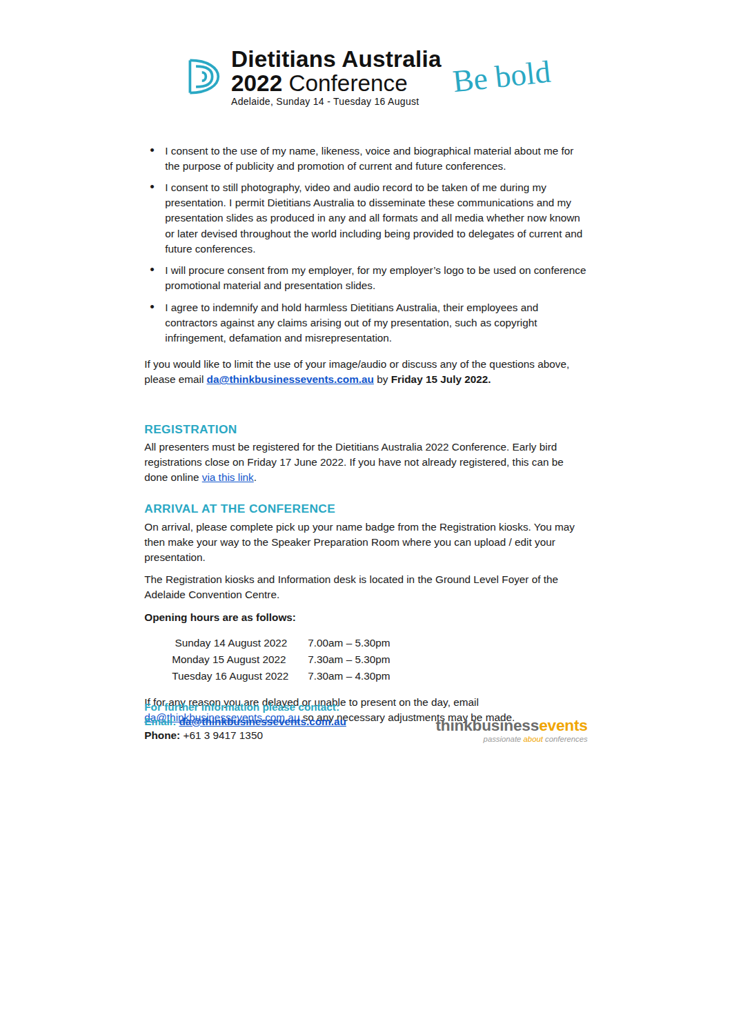Dietitians Australia
2022 Conference
Adelaide, Sunday 14 - Tuesday 16 August
Be bold
I consent to the use of my name, likeness, voice and biographical material about me for the purpose of publicity and promotion of current and future conferences.
I consent to still photography, video and audio record to be taken of me during my presentation. I permit Dietitians Australia to disseminate these communications and my presentation slides as produced in any and all formats and all media whether now known or later devised throughout the world including being provided to delegates of current and future conferences.
I will procure consent from my employer, for my employer’s logo to be used on conference promotional material and presentation slides.
I agree to indemnify and hold harmless Dietitians Australia, their employees and contractors against any claims arising out of my presentation, such as copyright infringement, defamation and misrepresentation.
If you would like to limit the use of your image/audio or discuss any of the questions above, please email da@thinkbusinessevents.com.au by Friday 15 July 2022.
Registration
All presenters must be registered for the Dietitians Australia 2022 Conference. Early bird registrations close on Friday 17 June 2022. If you have not already registered, this can be done online via this link.
Arrival at the Conference
On arrival, please complete pick up your name badge from the Registration kiosks. You may then make your way to the Speaker Preparation Room where you can upload / edit your presentation.
The Registration kiosks and Information desk is located in the Ground Level Foyer of the Adelaide Convention Centre.
Opening hours are as follows:
| Sunday 14 August 2022 | 7.00am – 5.30pm |
| Monday 15 August 2022 | 7.30am – 5.30pm |
| Tuesday 16 August 2022 | 7.30am – 4.30pm |
If for any reason you are delayed or unable to present on the day, email da@thinkbusinessevents.com.au so any necessary adjustments may be made.
For further information please contact:
Email: da@thinkbusinessevents.com.au
Phone: +61 3 9417 1350
thinkbusinessevents
passionate about conferences